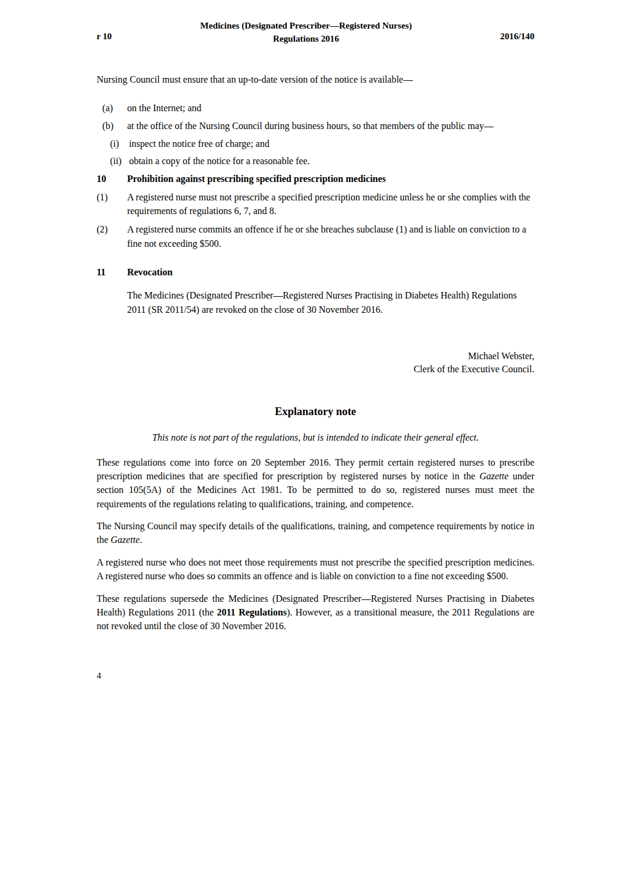r 10
Medicines (Designated Prescriber—Registered Nurses) Regulations 2016
2016/140
Nursing Council must ensure that an up-to-date version of the notice is available—
(a)
on the Internet; and
(b)
at the office of the Nursing Council during business hours, so that members of the public may—
(i)
inspect the notice free of charge; and
(ii)
obtain a copy of the notice for a reasonable fee.
10 Prohibition against prescribing specified prescription medicines
(1)
A registered nurse must not prescribe a specified prescription medicine unless he or she complies with the requirements of regulations 6, 7, and 8.
(2)
A registered nurse commits an offence if he or she breaches subclause (1) and is liable on conviction to a fine not exceeding $500.
11 Revocation
The Medicines (Designated Prescriber—Registered Nurses Practising in Diabetes Health) Regulations 2011 (SR 2011/54) are revoked on the close of 30 November 2016.
Michael Webster,
Clerk of the Executive Council.
Explanatory note
This note is not part of the regulations, but is intended to indicate their general effect.
These regulations come into force on 20 September 2016. They permit certain registered nurses to prescribe prescription medicines that are specified for prescription by registered nurses by notice in the Gazette under section 105(5A) of the Medicines Act 1981. To be permitted to do so, registered nurses must meet the requirements of the regulations relating to qualifications, training, and competence.
The Nursing Council may specify details of the qualifications, training, and competence requirements by notice in the Gazette.
A registered nurse who does not meet those requirements must not prescribe the specified prescription medicines. A registered nurse who does so commits an offence and is liable on conviction to a fine not exceeding $500.
These regulations supersede the Medicines (Designated Prescriber—Registered Nurses Practising in Diabetes Health) Regulations 2011 (the 2011 Regulations). However, as a transitional measure, the 2011 Regulations are not revoked until the close of 30 November 2016.
4